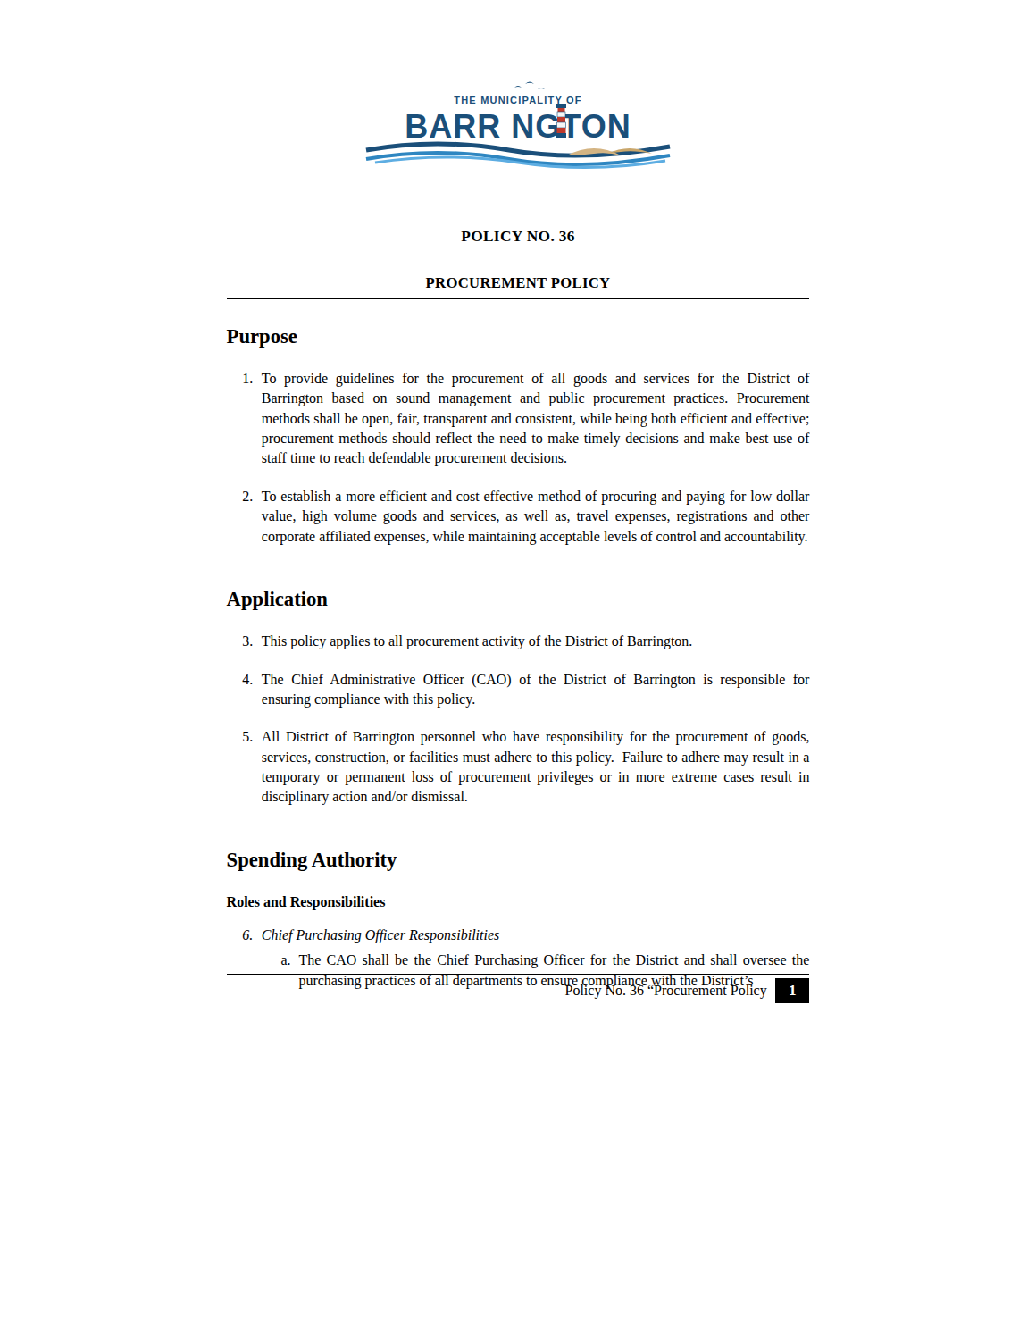THE MUNICIPALITY OF BARR NGTON
POLICY NO. 36
PROCUREMENT POLICY
Purpose
To provide guidelines for the procurement of all goods and services for the District of Barrington based on sound management and public procurement practices. Procurement methods shall be open, fair, transparent and consistent, while being both efficient and effective; procurement methods should reflect the need to make timely decisions and make best use of staff time to reach defendable procurement decisions.
To establish a more efficient and cost effective method of procuring and paying for low dollar value, high volume goods and services, as well as, travel expenses, registrations and other corporate affiliated expenses, while maintaining acceptable levels of control and accountability.
Application
This policy applies to all procurement activity of the District of Barrington.
The Chief Administrative Officer (CAO) of the District of Barrington is responsible for ensuring compliance with this policy.
All District of Barrington personnel who have responsibility for the procurement of goods, services, construction, or facilities must adhere to this policy. Failure to adhere may result in a temporary or permanent loss of procurement privileges or in more extreme cases result in disciplinary action and/or dismissal.
Spending Authority
Roles and Responsibilities
Chief Purchasing Officer Responsibilities
The CAO shall be the Chief Purchasing Officer for the District and shall oversee the purchasing practices of all departments to ensure compliance with the District’s
Policy No. 36 “Procurement Policy 1